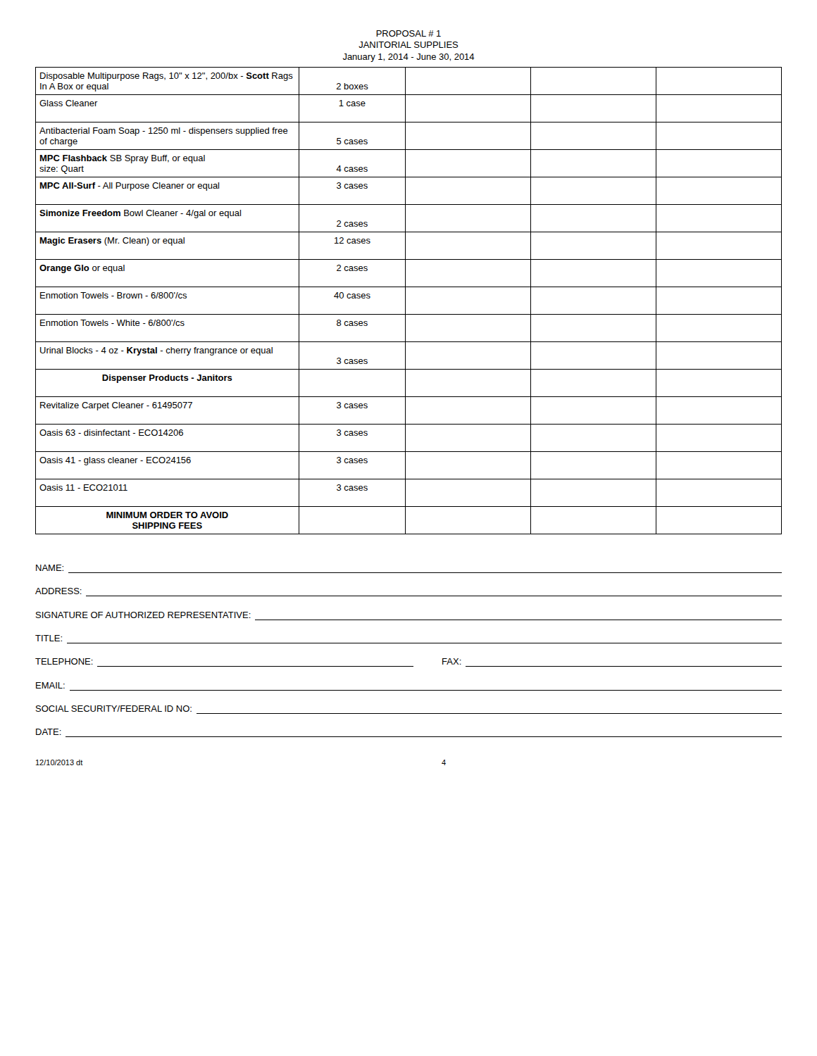PROPOSAL # 1
JANITORIAL SUPPLIES
January 1, 2014 - June 30, 2014
| Disposable Multipurpose Rags, 10" x 12", 200/bx - Scott Rags In A Box or equal | 2 boxes | | | |
| Glass Cleaner | 1 case | | | |
| Antibacterial Foam Soap - 1250 ml - dispensers supplied free of charge | 5 cases | | | |
| MPC Flashback SB Spray Buff, or equal size: Quart | 4 cases | | | |
| MPC All-Surf - All Purpose Cleaner or equal | 3 cases | | | |
| Simonize Freedom Bowl Cleaner - 4/gal or equal | 2 cases | | | |
| Magic Erasers (Mr. Clean) or equal | 12 cases | | | |
| Orange Glo or equal | 2 cases | | | |
| Enmotion Towels - Brown - 6/800'/cs | 40 cases | | | |
| Enmotion Towels - White - 6/800'/cs | 8 cases | | | |
| Urinal Blocks - 4 oz - Krystal - cherry frangrance or equal | 3 cases | | | |
| Dispenser Products - Janitors | | | | |
| Revitalize Carpet Cleaner - 61495077 | 3 cases | | | |
| Oasis 63 - disinfectant - ECO14206 | 3 cases | | | |
| Oasis 41 - glass cleaner - ECO24156 | 3 cases | | | |
| Oasis 11 - ECO21011 | 3 cases | | | |
| MINIMUM ORDER TO AVOID SHIPPING FEES | | | | |
NAME:
ADDRESS:
SIGNATURE OF AUTHORIZED REPRESENTATIVE:
TITLE:
TELEPHONE: FAX:
EMAIL:
SOCIAL SECURITY/FEDERAL ID NO:
DATE:
12/10/2013 dt 4